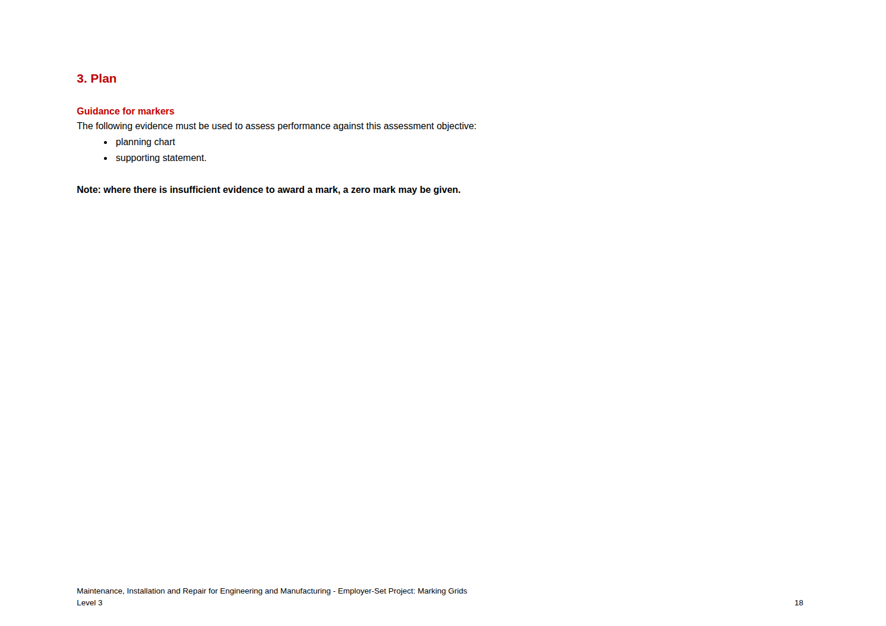3. Plan
Guidance for markers
The following evidence must be used to assess performance against this assessment objective:
planning chart
supporting statement.
Note: where there is insufficient evidence to award a mark, a zero mark may be given.
Maintenance, Installation and Repair for Engineering and Manufacturing - Employer-Set Project: Marking Grids Level 3 18